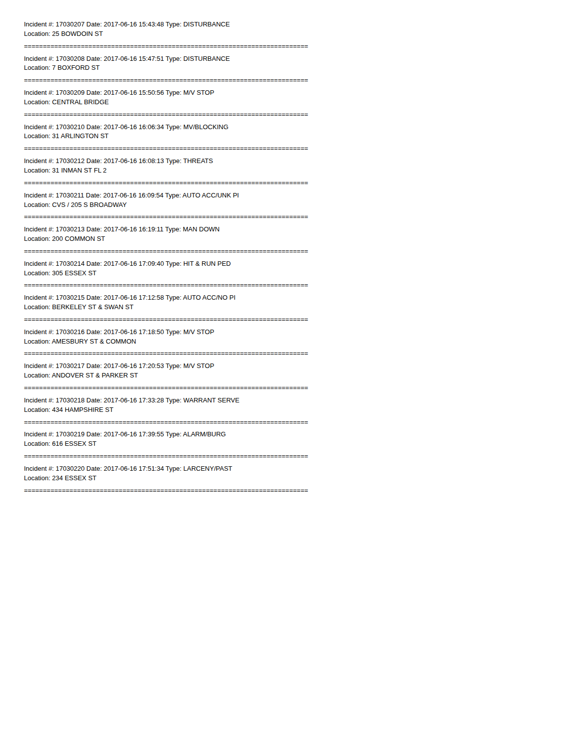Incident #: 17030207 Date: 2017-06-16 15:43:48 Type: DISTURBANCE
Location: 25 BOWDOIN ST
===========================================================================
Incident #: 17030208 Date: 2017-06-16 15:47:51 Type: DISTURBANCE
Location: 7 BOXFORD ST
===========================================================================
Incident #: 17030209 Date: 2017-06-16 15:50:56 Type: M/V STOP
Location: CENTRAL BRIDGE
===========================================================================
Incident #: 17030210 Date: 2017-06-16 16:06:34 Type: MV/BLOCKING
Location: 31 ARLINGTON ST
===========================================================================
Incident #: 17030212 Date: 2017-06-16 16:08:13 Type: THREATS
Location: 31 INMAN ST FL 2
===========================================================================
Incident #: 17030211 Date: 2017-06-16 16:09:54 Type: AUTO ACC/UNK PI
Location: CVS / 205 S BROADWAY
===========================================================================
Incident #: 17030213 Date: 2017-06-16 16:19:11 Type: MAN DOWN
Location: 200 COMMON ST
===========================================================================
Incident #: 17030214 Date: 2017-06-16 17:09:40 Type: HIT & RUN PED
Location: 305 ESSEX ST
===========================================================================
Incident #: 17030215 Date: 2017-06-16 17:12:58 Type: AUTO ACC/NO PI
Location: BERKELEY ST & SWAN ST
===========================================================================
Incident #: 17030216 Date: 2017-06-16 17:18:50 Type: M/V STOP
Location: AMESBURY ST & COMMON
===========================================================================
Incident #: 17030217 Date: 2017-06-16 17:20:53 Type: M/V STOP
Location: ANDOVER ST & PARKER ST
===========================================================================
Incident #: 17030218 Date: 2017-06-16 17:33:28 Type: WARRANT SERVE
Location: 434 HAMPSHIRE ST
===========================================================================
Incident #: 17030219 Date: 2017-06-16 17:39:55 Type: ALARM/BURG
Location: 616 ESSEX ST
===========================================================================
Incident #: 17030220 Date: 2017-06-16 17:51:34 Type: LARCENY/PAST
Location: 234 ESSEX ST
===========================================================================